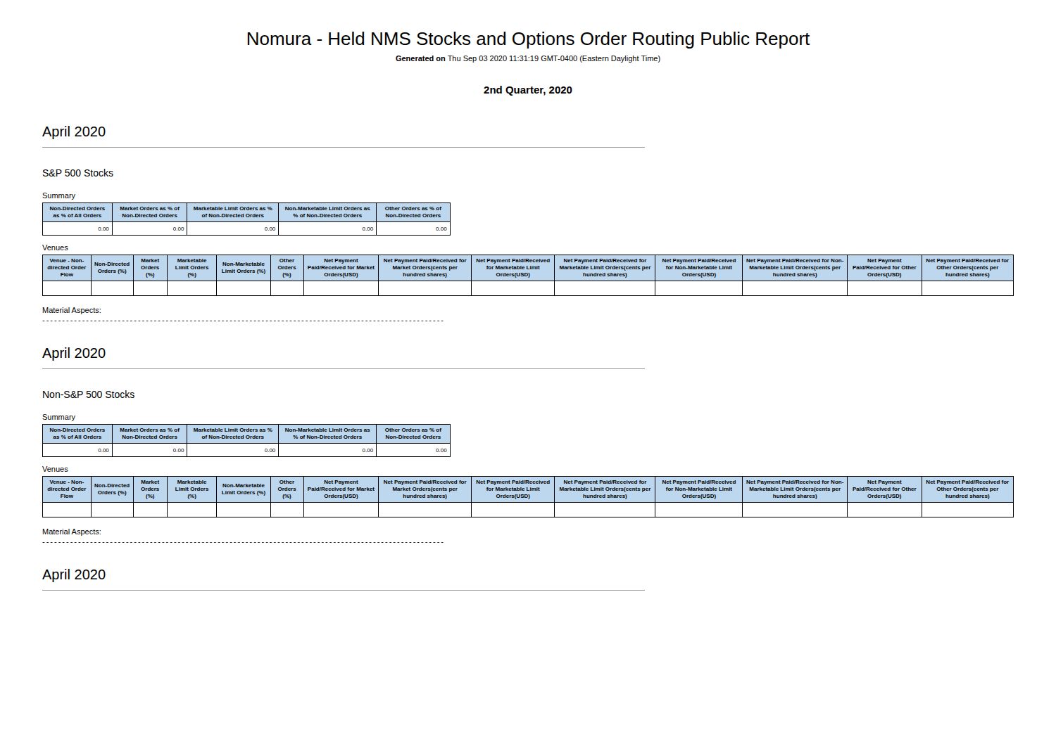Nomura - Held NMS Stocks and Options Order Routing Public Report
Generated on Thu Sep 03 2020 11:31:19 GMT-0400 (Eastern Daylight Time)
2nd Quarter, 2020
April 2020
S&P 500 Stocks
Summary
| Non-Directed Orders as % of All Orders | Market Orders as % of Non-Directed Orders | Marketable Limit Orders as % of Non-Directed Orders | Non-Marketable Limit Orders as % of Non-Directed Orders | Other Orders as % of Non-Directed Orders |
| --- | --- | --- | --- | --- |
| 0.00 | 0.00 | 0.00 | 0.00 | 0.00 |
Venues
| Venue - Non-directed Order Flow | Non-Directed Orders (%) | Market Orders (%) | Marketable Limit Orders (%) | Non-Marketable Limit Orders (%) | Other Orders (%) | Net Payment Paid/Received for Market Orders(USD) | Net Payment Paid/Received for Market Orders(cents per hundred shares) | Net Payment Paid/Received for Marketable Limit Orders(USD) | Net Payment Paid/Received for Marketable Limit Orders(cents per hundred shares) | Net Payment Paid/Received for Non-Marketable Limit Orders(USD) | Net Payment Paid/Received for Non-Marketable Limit Orders(cents per hundred shares) | Net Payment Paid/Received for Other Orders(USD) | Net Payment Paid/Received for Other Orders(cents per hundred shares) |
| --- | --- | --- | --- | --- | --- | --- | --- | --- | --- | --- | --- | --- | --- |
Material Aspects:
-----------------------------------------------------------------------------------------------------
April 2020
Non-S&P 500 Stocks
Summary
| Non-Directed Orders as % of All Orders | Market Orders as % of Non-Directed Orders | Marketable Limit Orders as % of Non-Directed Orders | Non-Marketable Limit Orders as % of Non-Directed Orders | Other Orders as % of Non-Directed Orders |
| --- | --- | --- | --- | --- |
| 0.00 | 0.00 | 0.00 | 0.00 | 0.00 |
Venues
| Venue - Non-directed Order Flow | Non-Directed Orders (%) | Market Orders (%) | Marketable Limit Orders (%) | Non-Marketable Limit Orders (%) | Other Orders (%) | Net Payment Paid/Received for Market Orders(USD) | Net Payment Paid/Received for Market Orders(cents per hundred shares) | Net Payment Paid/Received for Marketable Limit Orders(USD) | Net Payment Paid/Received for Marketable Limit Orders(cents per hundred shares) | Net Payment Paid/Received for Non-Marketable Limit Orders(USD) | Net Payment Paid/Received for Non-Marketable Limit Orders(cents per hundred shares) | Net Payment Paid/Received for Other Orders(USD) | Net Payment Paid/Received for Other Orders(cents per hundred shares) |
| --- | --- | --- | --- | --- | --- | --- | --- | --- | --- | --- | --- | --- | --- |
Material Aspects:
-----------------------------------------------------------------------------------------------------
April 2020